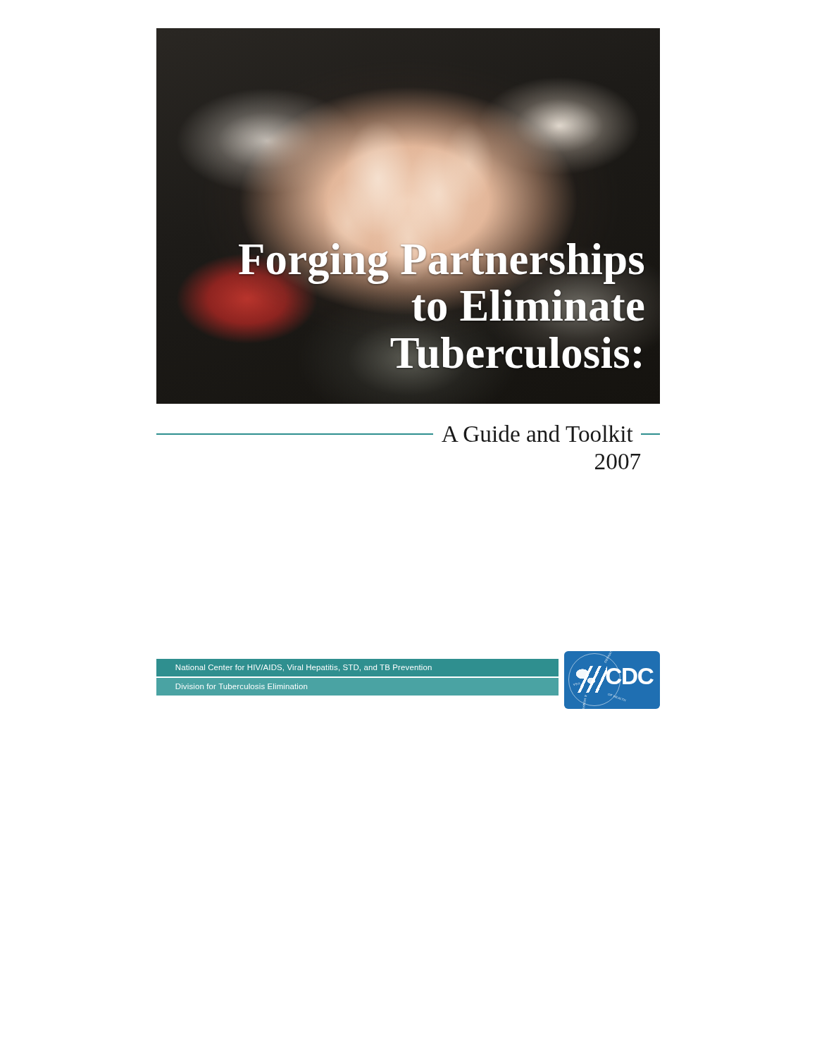Forging Partnerships to Eliminate Tuberculosis:
A Guide and Toolkit
2007
National Center for HIV/AIDS, Viral Hepatitis, STD, and TB Prevention
Division for Tuberculosis Elimination
DEPARTMENT OF HEALTH & HUMAN SERVICES USA
CDC